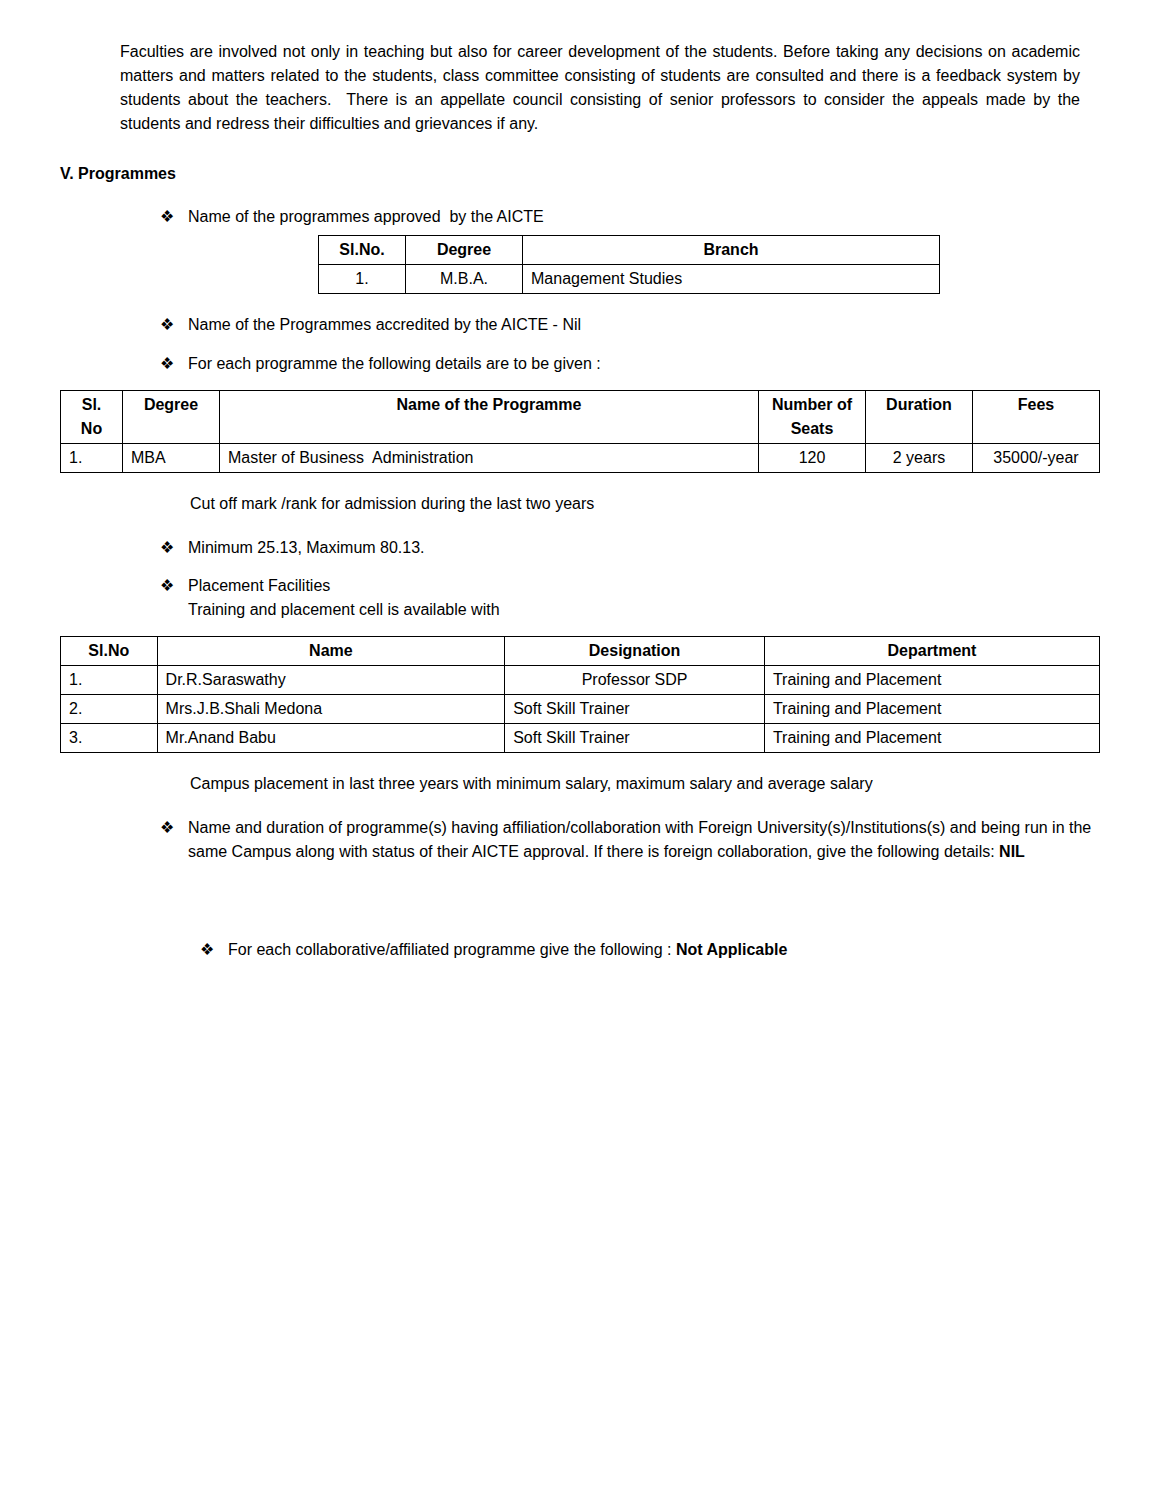Faculties are involved not only in teaching but also for career development of the students. Before taking any decisions on academic matters and matters related to the students, class committee consisting of students are consulted and there is a feedback system by students about the teachers. There is an appellate council consisting of senior professors to consider the appeals made by the students and redress their difficulties and grievances if any.
V. Programmes
Name of the programmes approved by the AICTE
| Sl.No. | Degree | Branch |
| --- | --- | --- |
| 1. | M.B.A. | Management Studies |
Name of the Programmes accredited by the AICTE - Nil
For each programme the following details are to be given :
| Sl. No | Degree | Name of the Programme | Number of Seats | Duration | Fees |
| --- | --- | --- | --- | --- | --- |
| 1. | MBA | Master of Business Administration | 120 | 2 years | 35000/-year |
Cut off mark /rank for admission during the last two years
Minimum 25.13, Maximum 80.13.
Placement Facilities
Training and placement cell is available with
| Sl.No | Name | Designation | Department |
| --- | --- | --- | --- |
| 1. | Dr.R.Saraswathy | Professor SDP | Training and Placement |
| 2. | Mrs.J.B.Shali Medona | Soft Skill Trainer | Training and Placement |
| 3. | Mr.Anand Babu | Soft Skill Trainer | Training and Placement |
Campus placement in last three years with minimum salary, maximum salary and average salary
Name and duration of programme(s) having affiliation/collaboration with Foreign University(s)/Institutions(s) and being run in the same Campus along with status of their AICTE approval. If there is foreign collaboration, give the following details: NIL
For each collaborative/affiliated programme give the following : Not Applicable